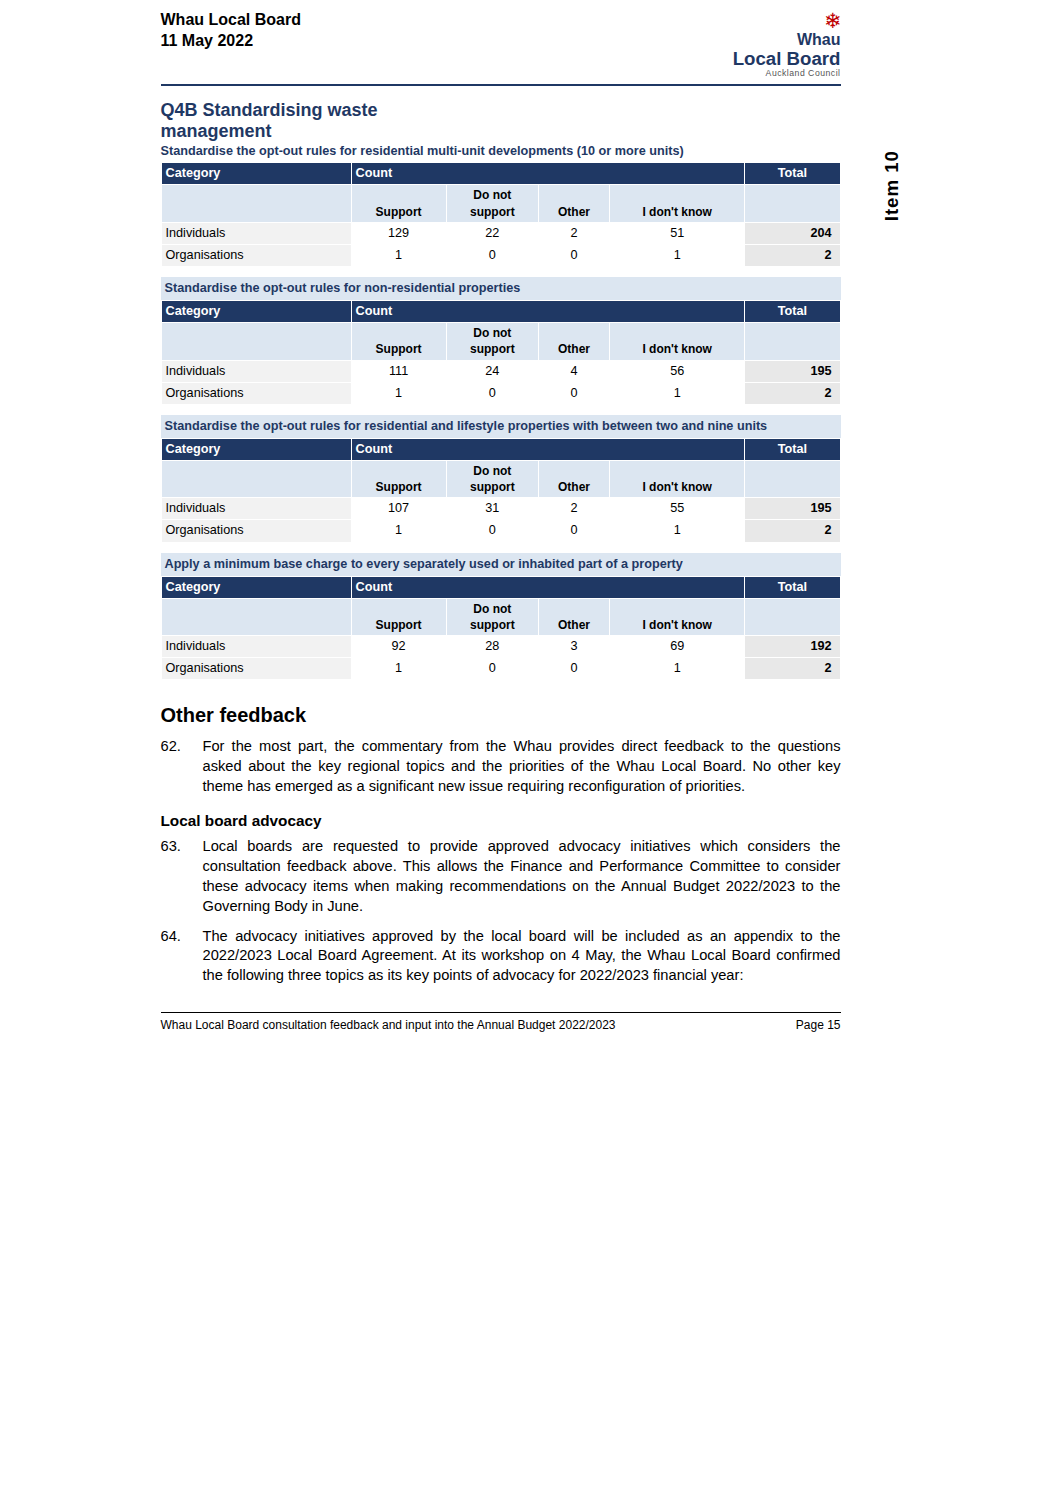Whau Local Board
11 May 2022
❄
Whau
Local Board
Auckland Council
Item 10
Q4B Standardising waste
management
Standardise the opt-out rules for residential multi-unit developments (10 or more units)
| Category | Count | Total |
| --- | --- | --- |
| | Support | Do not support | Other | I don't know | |
| Individuals | 129 | 22 | 2 | 51 | 204 |
| Organisations | 1 | 0 | 0 | 1 | 2 |
Standardise the opt-out rules for non-residential properties
| Category | Count | Total |
| --- | --- | --- |
| | Support | Do not support | Other | I don't know | |
| Individuals | 111 | 24 | 4 | 56 | 195 |
| Organisations | 1 | 0 | 0 | 1 | 2 |
Standardise the opt-out rules for residential and lifestyle properties with between two and nine units
| Category | Count | Total |
| --- | --- | --- |
| | Support | Do not support | Other | I don't know | |
| Individuals | 107 | 31 | 2 | 55 | 195 |
| Organisations | 1 | 0 | 0 | 1 | 2 |
Apply a minimum base charge to every separately used or inhabited part of a property
| Category | Count | Total |
| --- | --- | --- |
| | Support | Do not support | Other | I don't know | |
| Individuals | 92 | 28 | 3 | 69 | 192 |
| Organisations | 1 | 0 | 0 | 1 | 2 |
Other feedback
62. For the most part, the commentary from the Whau provides direct feedback to the questions asked about the key regional topics and the priorities of the Whau Local Board. No other key theme has emerged as a significant new issue requiring reconfiguration of priorities.
Local board advocacy
63. Local boards are requested to provide approved advocacy initiatives which considers the consultation feedback above. This allows the Finance and Performance Committee to consider these advocacy items when making recommendations on the Annual Budget 2022/2023 to the Governing Body in June.
64. The advocacy initiatives approved by the local board will be included as an appendix to the 2022/2023 Local Board Agreement. At its workshop on 4 May, the Whau Local Board confirmed the following three topics as its key points of advocacy for 2022/2023 financial year:
Whau Local Board consultation feedback and input into the Annual Budget 2022/2023 Page 15